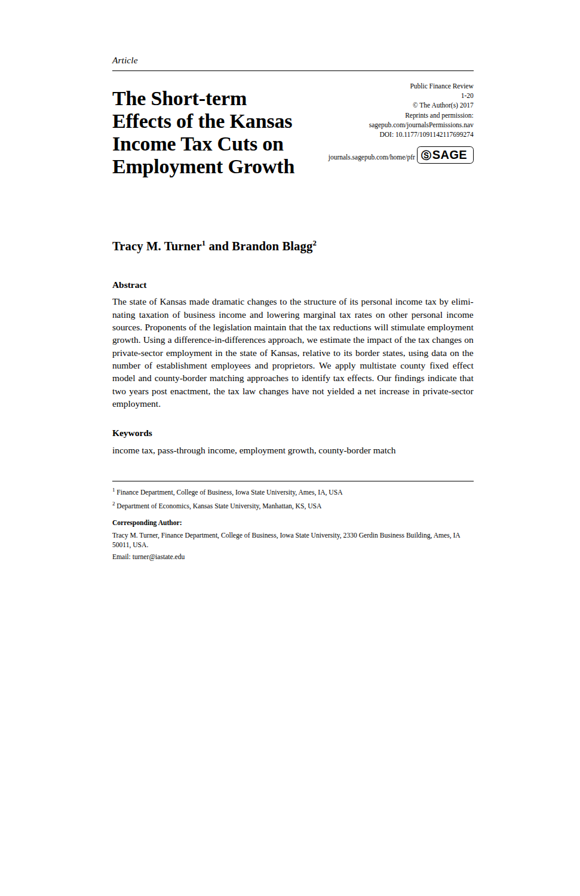Article
The Short-term Effects of the Kansas Income Tax Cuts on Employment Growth
Public Finance Review 1-20
© The Author(s) 2017
Reprints and permission:
sagepub.com/journalsPermissions.nav
DOI: 10.1177/1091142117699274
journals.sagepub.com/home/pfr
ⓈSAGE
Tracy M. Turner1 and Brandon Blagg2
Abstract
The state of Kansas made dramatic changes to the structure of its personal income tax by eliminating taxation of business income and lowering marginal tax rates on other personal income sources. Proponents of the legislation maintain that the tax reductions will stimulate employment growth. Using a difference-in-differences approach, we estimate the impact of the tax changes on private-sector employment in the state of Kansas, relative to its border states, using data on the number of establishment employees and proprietors. We apply multistate county fixed effect model and county-border matching approaches to identify tax effects. Our findings indicate that two years post enactment, the tax law changes have not yielded a net increase in private-sector employment.
Keywords
income tax, pass-through income, employment growth, county-border match
1 Finance Department, College of Business, Iowa State University, Ames, IA, USA
2 Department of Economics, Kansas State University, Manhattan, KS, USA
Corresponding Author:
Tracy M. Turner, Finance Department, College of Business, Iowa State University, 2330 Gerdin Business Building, Ames, IA 50011, USA.
Email: turner@iastate.edu